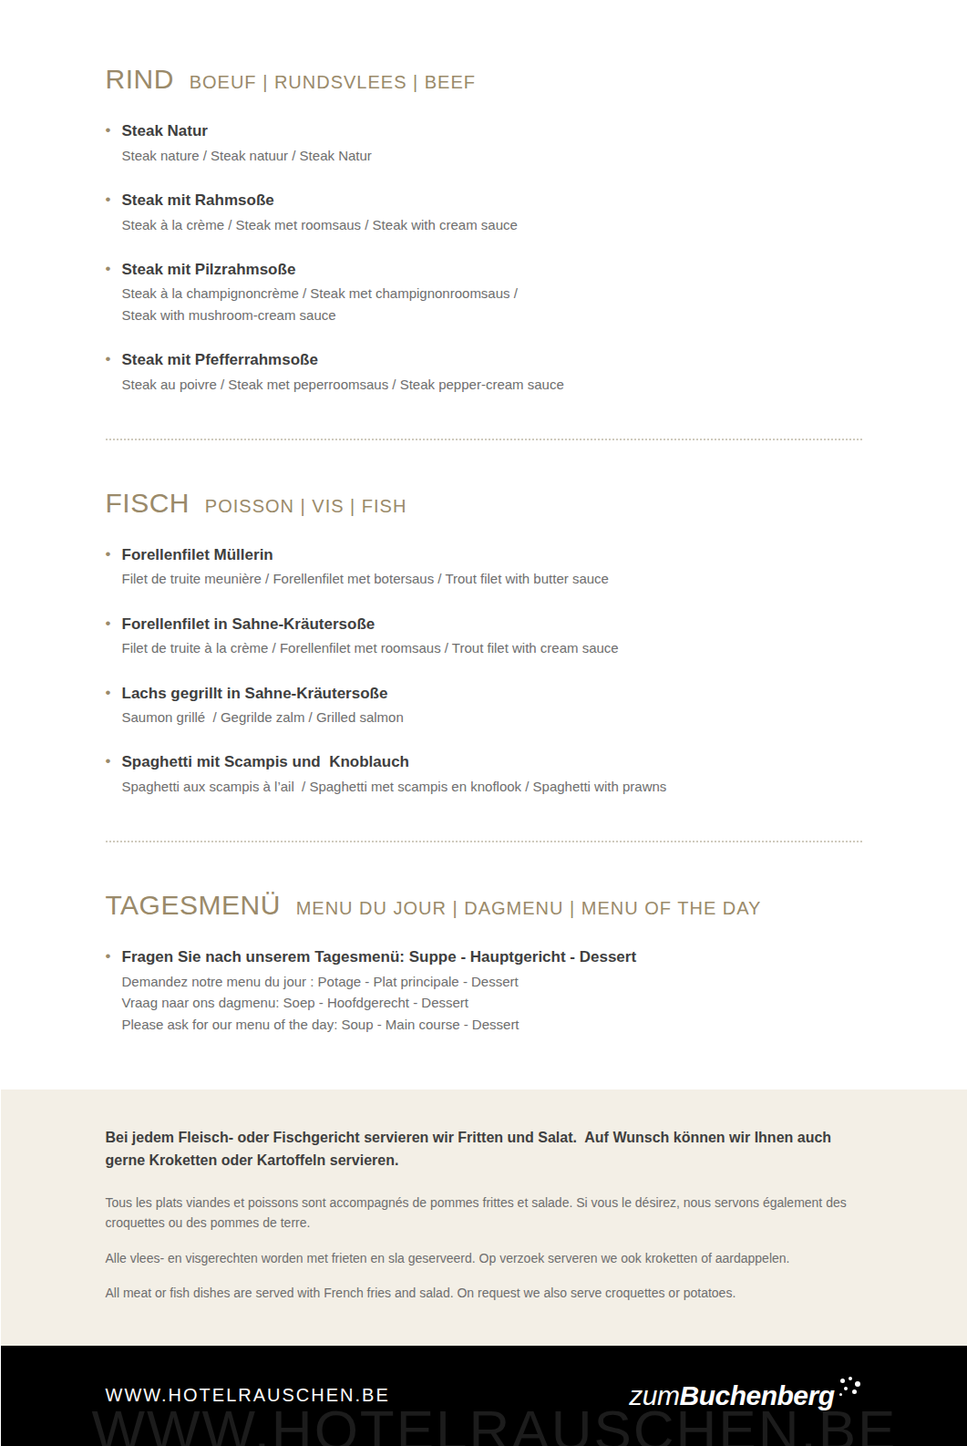Rind Boeuf | Rundsvlees | Beef
Steak Natur Steak nature / Steak natuur / Steak Natur
Steak mit Rahmsoße Steak à la crème / Steak met roomsaus / Steak with cream sauce
Steak mit Pilzrahmsoße Steak à la champignoncrème / Steak met champignonroomsaus /
Steak with mushroom-cream sauce
Steak mit Pfefferrahmsoße Steak au poivre / Steak met peperroomsaus / Steak pepper-cream sauce
Fisch Poisson | Vis | Fish
Forellenfilet Müllerin Filet de truite meunière / Forellenfilet met botersaus / Trout filet with butter sauce
Forellenfilet in Sahne-Kräutersoße Filet de truite à la crème / Forellenfilet met roomsaus / Trout filet with cream sauce
Lachs gegrillt in Sahne-Kräutersoße Saumon grillé / Gegrilde zalm / Grilled salmon
Spaghetti mit Scampis und Knoblauch Spaghetti aux scampis à l’ail / Spaghetti met scampis en knoflook / Spaghetti with prawns
Tagesmenü Menu du jour | Dagmenu | Menu of the day
Fragen Sie nach unserem Tagesmenü: Suppe - Hauptgericht - Dessert Demandez notre menu du jour : Potage - Plat principale - Dessert
Vraag naar ons dagmenu: Soep - Hoofdgerecht - Dessert
Please ask for our menu of the day: Soup - Main course - Dessert
Bei jedem Fleisch- oder Fischgericht servieren wir Fritten und Salat. Auf Wunsch können wir Ihnen auch gerne Kroketten oder Kartoffeln servieren.
Tous les plats viandes et poissons sont accompagnés de pommes frittes et salade. Si vous le désirez, nous servons également des croquettes ou des pommes de terre.
Alle vlees- en visgerechten worden met frieten en sla geserveerd. Op verzoek serveren we ook kroketten of aardappelen.
All meat or fish dishes are served with French fries and salad. On request we also serve croquettes or potatoes.
WWW.HOTELRAUSCHEN.BE
WWW.HOTELRAUSCHEN.BE
zum Buchenberg